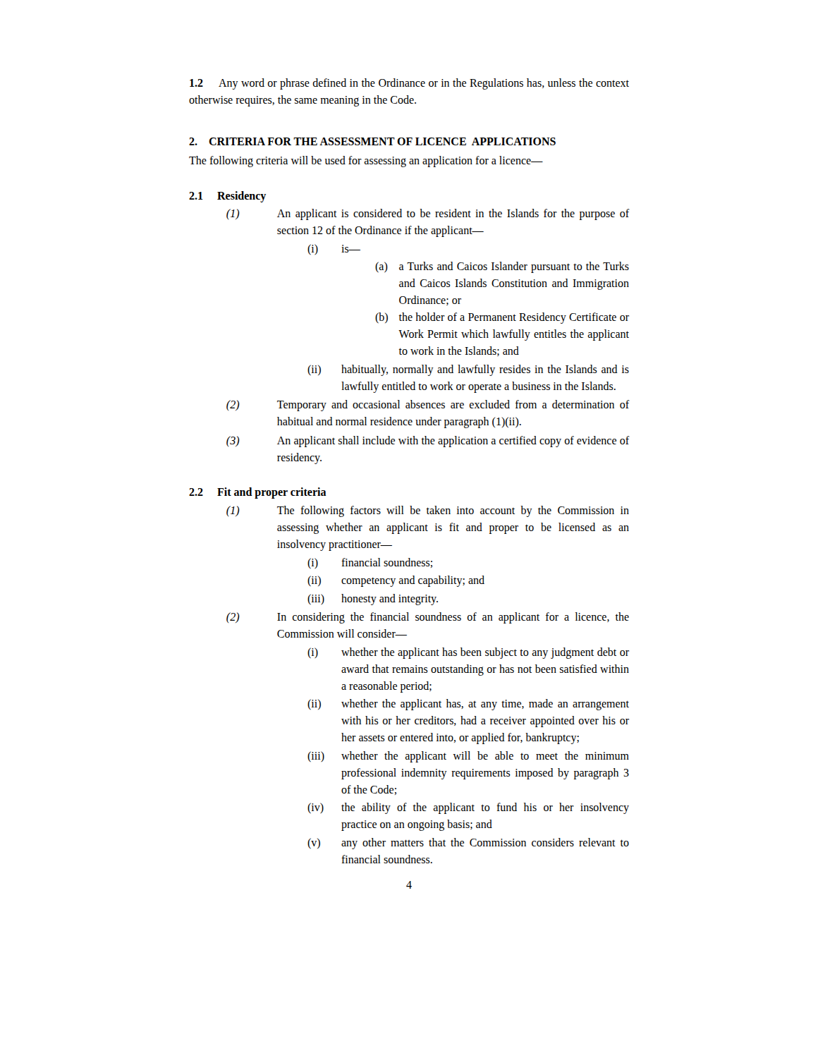1.2 Any word or phrase defined in the Ordinance or in the Regulations has, unless the context otherwise requires, the same meaning in the Code.
2. CRITERIA FOR THE ASSESSMENT OF LICENCE APPLICATIONS
The following criteria will be used for assessing an application for a licence—
2.1 Residency
(1) An applicant is considered to be resident in the Islands for the purpose of section 12 of the Ordinance if the applicant—
(i) is—
(a) a Turks and Caicos Islander pursuant to the Turks and Caicos Islands Constitution and Immigration Ordinance; or
(b) the holder of a Permanent Residency Certificate or Work Permit which lawfully entitles the applicant to work in the Islands; and
(ii) habitually, normally and lawfully resides in the Islands and is lawfully entitled to work or operate a business in the Islands.
(2) Temporary and occasional absences are excluded from a determination of habitual and normal residence under paragraph (1)(ii).
(3) An applicant shall include with the application a certified copy of evidence of residency.
2.2 Fit and proper criteria
(1) The following factors will be taken into account by the Commission in assessing whether an applicant is fit and proper to be licensed as an insolvency practitioner—
(i) financial soundness;
(ii) competency and capability; and
(iii) honesty and integrity.
(2) In considering the financial soundness of an applicant for a licence, the Commission will consider—
(i) whether the applicant has been subject to any judgment debt or award that remains outstanding or has not been satisfied within a reasonable period;
(ii) whether the applicant has, at any time, made an arrangement with his or her creditors, had a receiver appointed over his or her assets or entered into, or applied for, bankruptcy;
(iii) whether the applicant will be able to meet the minimum professional indemnity requirements imposed by paragraph 3 of the Code;
(iv) the ability of the applicant to fund his or her insolvency practice on an ongoing basis; and
(v) any other matters that the Commission considers relevant to financial soundness.
4